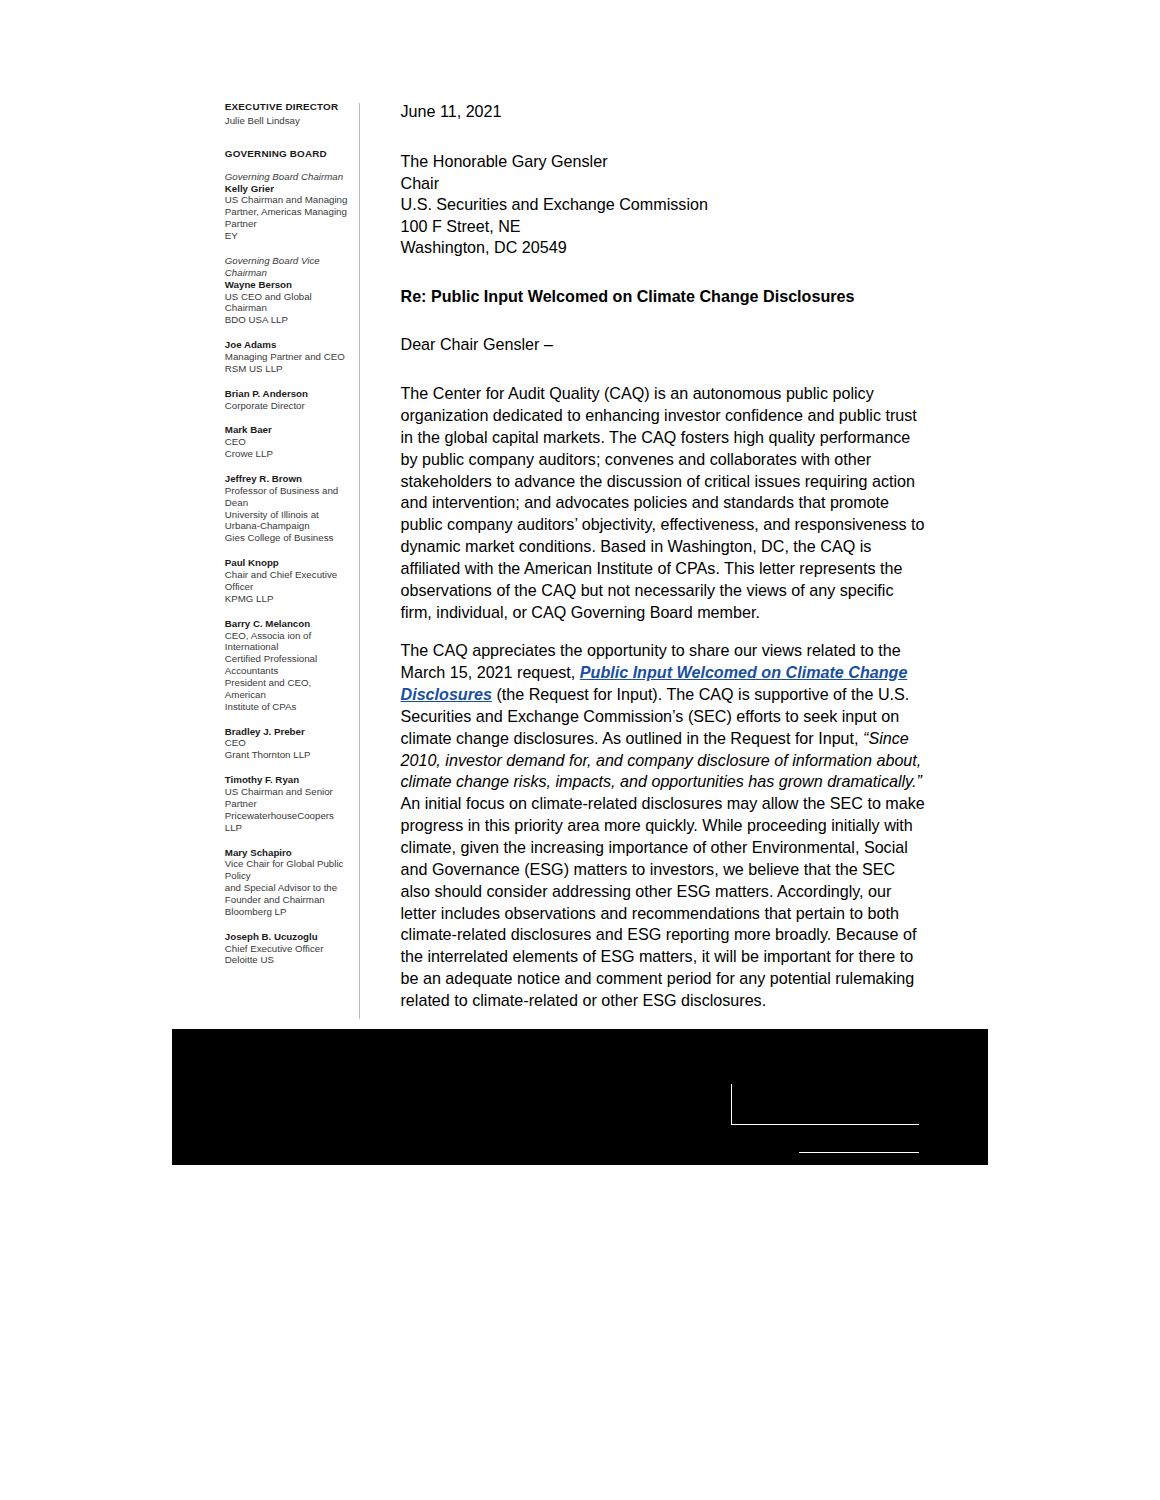EXECUTIVE DIRECTOR
Julie Bell Lindsay
GOVERNING BOARD
Governing Board Chairman
Kelly Grier
US Chairman and Managing
Partner, Americas Managing
Partner
EY
Governing Board Vice Chairman
Wayne Berson
US CEO and Global Chairman
BDO USA LLP
Joe Adams
Managing Partner and CEO
RSM US LLP
Brian P. Anderson
Corporate Director
Mark Baer
CEO
Crowe LLP
Jeffrey R. Brown
Professor of Business and Dean
University of Illinois at
Urbana-Champaign
Gies College of Business
Paul Knopp
Chair and Chief Executive Officer
KPMG LLP
Barry C. Melancon
CEO, Associa ion of International
Certified Professional Accountants
President and CEO, American
Institute of CPAs
Bradley J. Preber
CEO
Grant Thornton LLP
Timothy F. Ryan
US Chairman and Senior Partner
PricewaterhouseCoopers LLP
Mary Schapiro
Vice Chair for Global Public Policy
and Special Advisor to the
Founder and Chairman
Bloomberg LP
Joseph B. Ucuzoglu
Chief Executive Officer
Deloitte US
June 11, 2021
The Honorable Gary Gensler
Chair
U.S. Securities and Exchange Commission
100 F Street, NE
Washington, DC 20549
Re: Public Input Welcomed on Climate Change Disclosures
Dear Chair Gensler –
The Center for Audit Quality (CAQ) is an autonomous public policy organization dedicated to enhancing investor confidence and public trust in the global capital markets. The CAQ fosters high quality performance by public company auditors; convenes and collaborates with other stakeholders to advance the discussion of critical issues requiring action and intervention; and advocates policies and standards that promote public company auditors’ objectivity, effectiveness, and responsiveness to dynamic market conditions. Based in Washington, DC, the CAQ is affiliated with the American Institute of CPAs. This letter represents the observations of the CAQ but not necessarily the views of any specific firm, individual, or CAQ Governing Board member.
The CAQ appreciates the opportunity to share our views related to the March 15, 2021 request, Public Input Welcomed on Climate Change Disclosures (the Request for Input). The CAQ is supportive of the U.S. Securities and Exchange Commission’s (SEC) efforts to seek input on climate change disclosures. As outlined in the Request for Input, “Since 2010, investor demand for, and company disclosure of information about, climate change risks, impacts, and opportunities has grown dramatically.” An initial focus on climate-related disclosures may allow the SEC to make progress in this priority area more quickly. While proceeding initially with climate, given the increasing importance of other Environmental, Social and Governance (ESG) matters to investors, we believe that the SEC also should consider addressing other ESG matters. Accordingly, our letter includes observations and recommendations that pertain to both climate-related disclosures and ESG reporting more broadly. Because of the interrelated elements of ESG matters, it will be important for there to be an adequate notice and comment period for any potential rulemaking related to climate-related or other ESG disclosures.